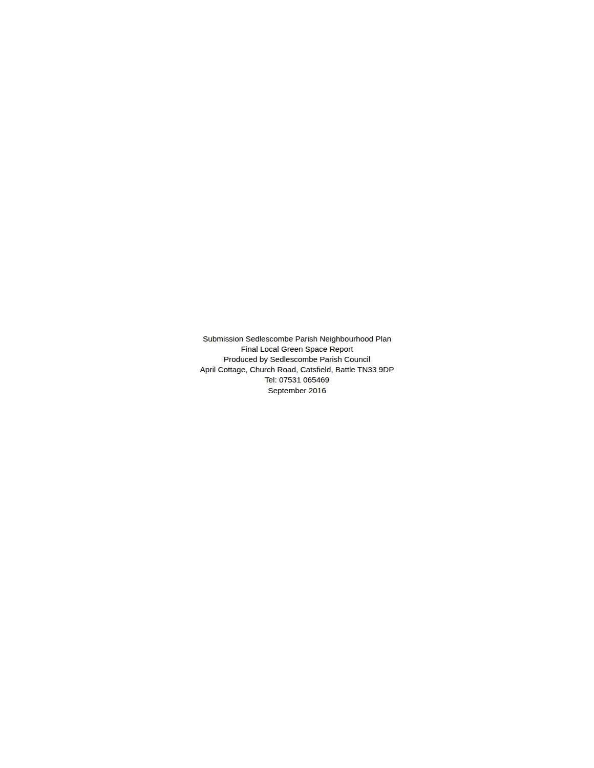Submission Sedlescombe Parish Neighbourhood Plan
Final Local Green Space Report
Produced by Sedlescombe Parish Council
April Cottage, Church Road, Catsfield, Battle TN33 9DP
Tel: 07531 065469
September 2016